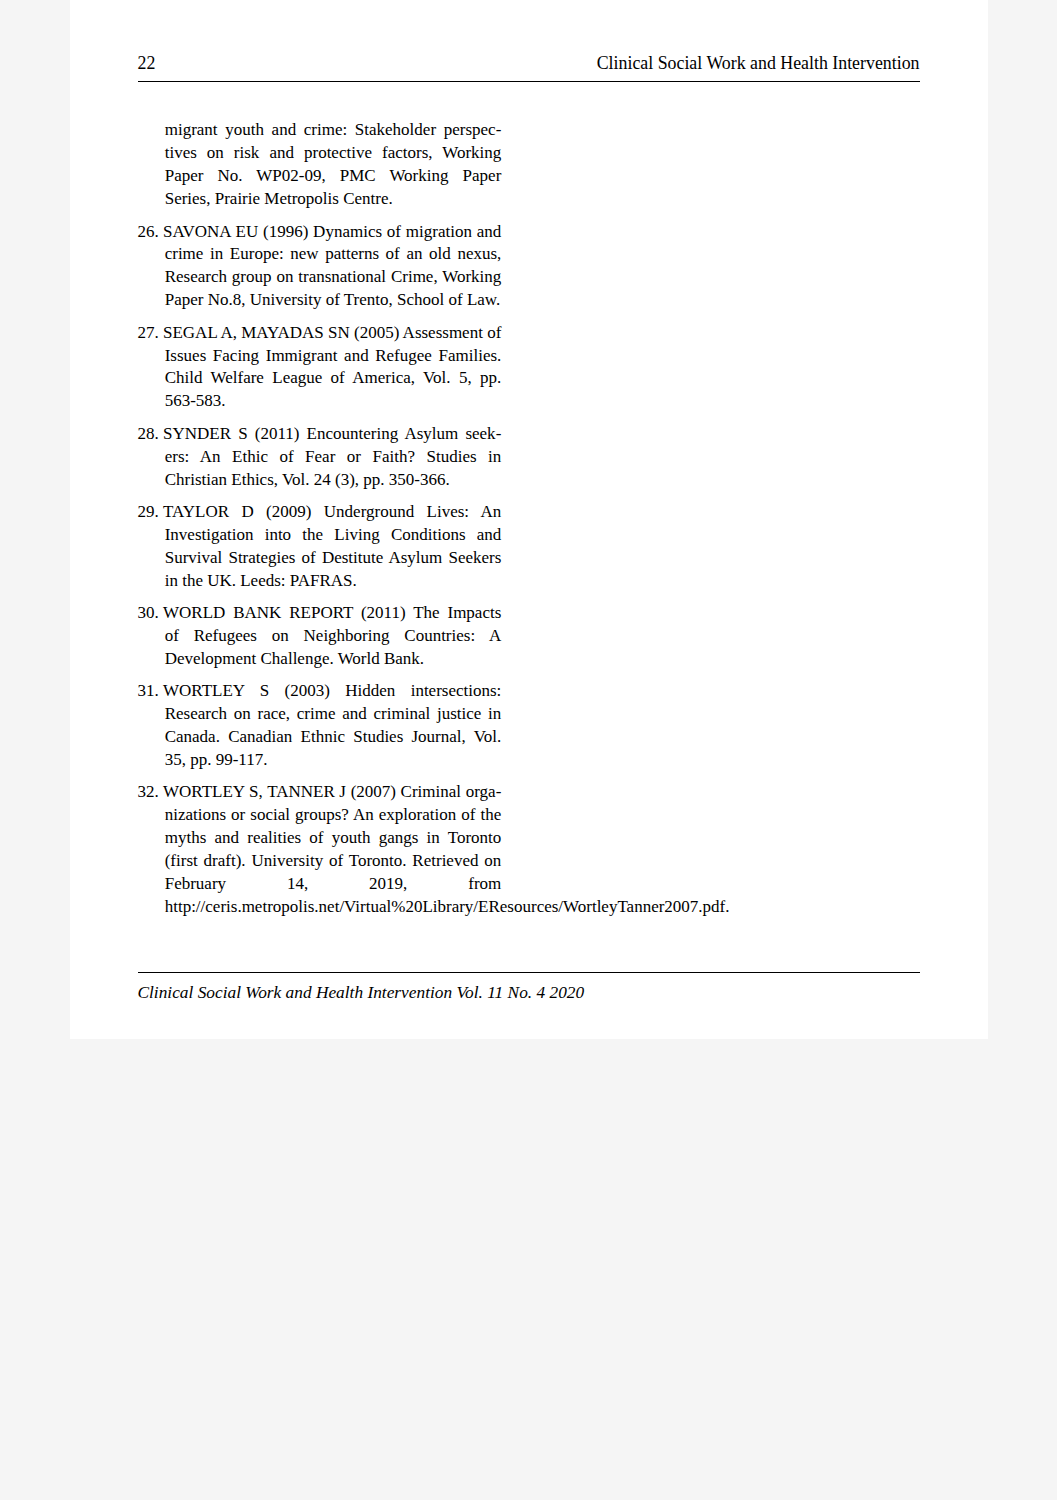22 Clinical Social Work and Health Intervention
migrant youth and crime: Stakeholder perspectives on risk and protective factors, Working Paper No. WP02-09, PMC Working Paper Series, Prairie Metropolis Centre.
26. SAVONA EU (1996) Dynamics of migration and crime in Europe: new patterns of an old nexus, Research group on transnational Crime, Working Paper No.8, University of Trento, School of Law.
27. SEGAL A, MAYADAS SN (2005) Assessment of Issues Facing Immigrant and Refugee Families. Child Welfare League of America, Vol. 5, pp. 563-583.
28. SYNDER S (2011) Encountering Asylum seekers: An Ethic of Fear or Faith? Studies in Christian Ethics, Vol. 24 (3), pp. 350-366.
29. TAYLOR D (2009) Underground Lives: An Investigation into the Living Conditions and Survival Strategies of Destitute Asylum Seekers in the UK. Leeds: PAFRAS.
30. WORLD BANK REPORT (2011) The Impacts of Refugees on Neighboring Countries: A Development Challenge. World Bank.
31. WORTLEY S (2003) Hidden intersections: Research on race, crime and criminal justice in Canada. Canadian Ethnic Studies Journal, Vol. 35, pp. 99-117.
32. WORTLEY S, TANNER J (2007) Criminal organizations or social groups? An exploration of the myths and realities of youth gangs in Toronto (first draft). University of Toronto. Retrieved on February 14, 2019, from http://ceris.metropolis.net/Virtual%20Library/EResources/WortleyTanner2007.pdf.
Clinical Social Work and Health Intervention Vol. 11 No. 4 2020